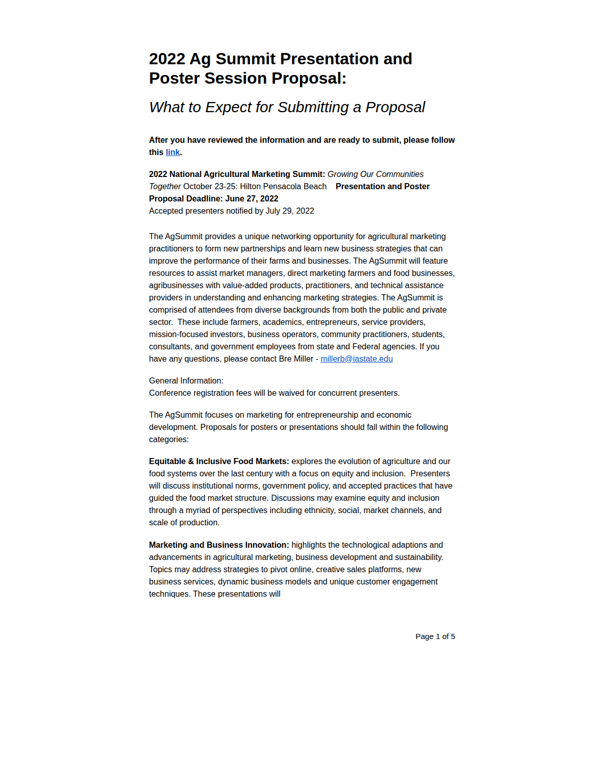2022 Ag Summit Presentation and Poster Session Proposal:
What to Expect for Submitting a Proposal
After you have reviewed the information and are ready to submit, please follow this link.
2022 National Agricultural Marketing Summit: Growing Our Communities Together October 23-25: Hilton Pensacola Beach Presentation and Poster Proposal Deadline: June 27, 2022
Accepted presenters notified by July 29, 2022
The AgSummit provides a unique networking opportunity for agricultural marketing practitioners to form new partnerships and learn new business strategies that can improve the performance of their farms and businesses. The AgSummit will feature resources to assist market managers, direct marketing farmers and food businesses, agribusinesses with value-added products, practitioners, and technical assistance providers in understanding and enhancing marketing strategies. The AgSummit is comprised of attendees from diverse backgrounds from both the public and private sector. These include farmers, academics, entrepreneurs, service providers, mission-focused investors, business operators, community practitioners, students, consultants, and government employees from state and Federal agencies. If you have any questions, please contact Bre Miller - millerb@iastate.edu
General Information:
Conference registration fees will be waived for concurrent presenters.
The AgSummit focuses on marketing for entrepreneurship and economic development. Proposals for posters or presentations should fall within the following categories:
Equitable & Inclusive Food Markets: explores the evolution of agriculture and our food systems over the last century with a focus on equity and inclusion. Presenters will discuss institutional norms, government policy, and accepted practices that have guided the food market structure. Discussions may examine equity and inclusion through a myriad of perspectives including ethnicity, social, market channels, and scale of production.
Marketing and Business Innovation: highlights the technological adaptions and advancements in agricultural marketing, business development and sustainability. Topics may address strategies to pivot online, creative sales platforms, new business services, dynamic business models and unique customer engagement techniques. These presentations will
Page 1 of 5